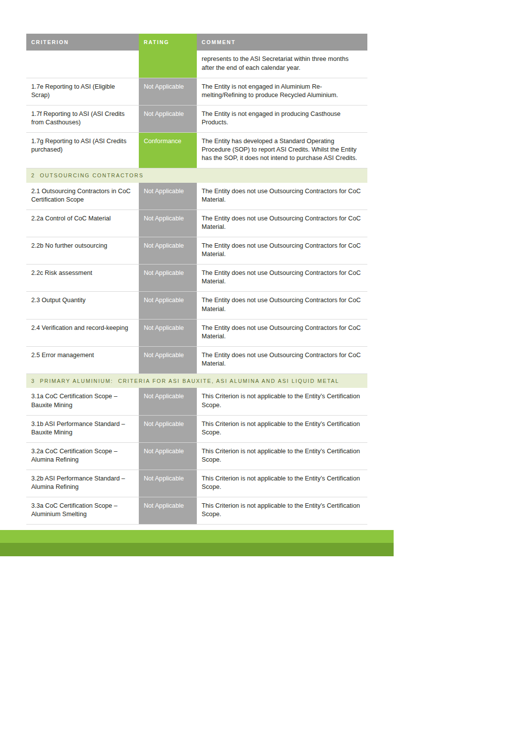| CRITERION | RATING | COMMENT |
| --- | --- | --- |
| | | represents to the ASI Secretariat within three months after the end of each calendar year. |
| 1.7e Reporting to ASI (Eligible Scrap) | Not Applicable | The Entity is not engaged in Aluminium Re-melting/Refining to produce Recycled Aluminium. |
| 1.7f Reporting to ASI (ASI Credits from Casthouses) | Not Applicable | The Entity is not engaged in producing Casthouse Products. |
| 1.7g Reporting to ASI (ASI Credits purchased) | Conformance | The Entity has developed a Standard Operating Procedure (SOP) to report ASI Credits. Whilst the Entity has the SOP, it does not intend to purchase ASI Credits. |
| 2 OUTSOURCING CONTRACTORS |
| 2.1 Outsourcing Contractors in CoC Certification Scope | Not Applicable | The Entity does not use Outsourcing Contractors for CoC Material. |
| 2.2a Control of CoC Material | Not Applicable | The Entity does not use Outsourcing Contractors for CoC Material. |
| 2.2b No further outsourcing | Not Applicable | The Entity does not use Outsourcing Contractors for CoC Material. |
| 2.2c Risk assessment | Not Applicable | The Entity does not use Outsourcing Contractors for CoC Material. |
| 2.3 Output Quantity | Not Applicable | The Entity does not use Outsourcing Contractors for CoC Material. |
| 2.4 Verification and record-keeping | Not Applicable | The Entity does not use Outsourcing Contractors for CoC Material. |
| 2.5 Error management | Not Applicable | The Entity does not use Outsourcing Contractors for CoC Material. |
| 3 PRIMARY ALUMINIUM: CRITERIA FOR ASI BAUXITE, ASI ALUMINA AND ASI LIQUID METAL |
| 3.1a CoC Certification Scope – Bauxite Mining | Not Applicable | This Criterion is not applicable to the Entity’s Certification Scope. |
| 3.1b ASI Performance Standard – Bauxite Mining | Not Applicable | This Criterion is not applicable to the Entity’s Certification Scope. |
| 3.2a CoC Certification Scope – Alumina Refining | Not Applicable | This Criterion is not applicable to the Entity’s Certification Scope. |
| 3.2b ASI Performance Standard – Alumina Refining | Not Applicable | This Criterion is not applicable to the Entity’s Certification Scope. |
| 3.3a CoC Certification Scope – Aluminium Smelting | Not Applicable | This Criterion is not applicable to the Entity’s Certification Scope. |